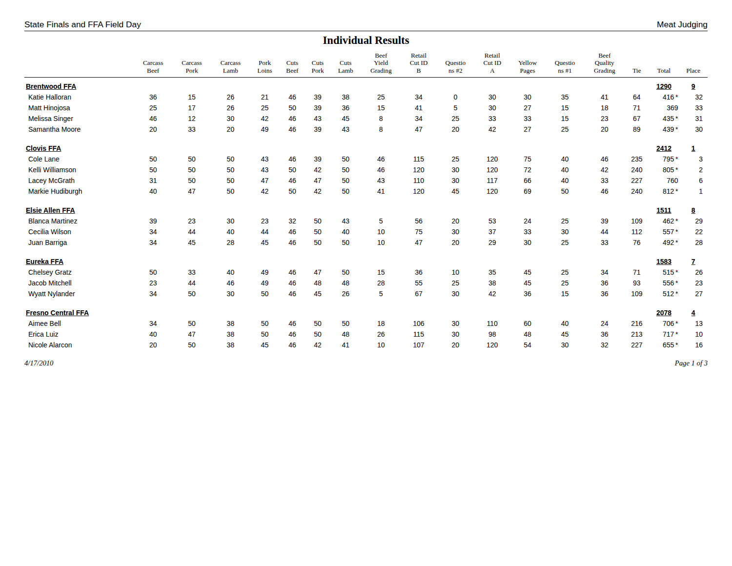State Finals and FFA Field Day
Meat Judging
Individual Results
| | Carcass Beef | Carcass Pork | Carcass Lamb | Pork Loins | Cuts Beef | Cuts Pork | Cuts Lamb | Beef Yield Grading | Retail Cut ID B | Questio ns #2 | Retail Cut ID A | Yellow Pages | Questio ns #1 | Beef Quality Grading | Tie | Total | Place |
| --- | --- | --- | --- | --- | --- | --- | --- | --- | --- | --- | --- | --- | --- | --- | --- | --- | --- |
| Brentwood FFA | | | | | | | | | | | | | | | | 1290 | 9 |
| Katie Halloran | 36 | 15 | 26 | 21 | 46 | 39 | 38 | 25 | 34 | 0 | 30 | 30 | 35 | 41 | 64 | 416 * | 32 |
| Matt Hinojosa | 25 | 17 | 26 | 25 | 50 | 39 | 36 | 15 | 41 | 5 | 30 | 27 | 15 | 18 | 71 | 369 | 33 |
| Melissa Singer | 46 | 12 | 30 | 42 | 46 | 43 | 45 | 8 | 34 | 25 | 33 | 33 | 15 | 23 | 67 | 435 * | 31 |
| Samantha Moore | 20 | 33 | 20 | 49 | 46 | 39 | 43 | 8 | 47 | 20 | 42 | 27 | 25 | 20 | 89 | 439 * | 30 |
| Clovis FFA | | | | | | | | | | | | | | | | 2412 | 1 |
| Cole Lane | 50 | 50 | 50 | 43 | 46 | 39 | 50 | 46 | 115 | 25 | 120 | 75 | 40 | 46 | 235 | 795 * | 3 |
| Kelli Williamson | 50 | 50 | 50 | 43 | 50 | 42 | 50 | 46 | 120 | 30 | 120 | 72 | 40 | 42 | 240 | 805 * | 2 |
| Lacey McGrath | 31 | 50 | 50 | 47 | 46 | 47 | 50 | 43 | 110 | 30 | 117 | 66 | 40 | 33 | 227 | 760 | 6 |
| Markie Hudiburgh | 40 | 47 | 50 | 42 | 50 | 42 | 50 | 41 | 120 | 45 | 120 | 69 | 50 | 46 | 240 | 812 * | 1 |
| Elsie Allen FFA | | | | | | | | | | | | | | | | 1511 | 8 |
| Blanca Martinez | 39 | 23 | 30 | 23 | 32 | 50 | 43 | 5 | 56 | 20 | 53 | 24 | 25 | 39 | 109 | 462 * | 29 |
| Cecilia Wilson | 34 | 44 | 40 | 44 | 46 | 50 | 40 | 10 | 75 | 30 | 37 | 33 | 30 | 44 | 112 | 557 * | 22 |
| Juan Barriga | 34 | 45 | 28 | 45 | 46 | 50 | 50 | 10 | 47 | 20 | 29 | 30 | 25 | 33 | 76 | 492 * | 28 |
| Eureka FFA | | | | | | | | | | | | | | | | 1583 | 7 |
| Chelsey Gratz | 50 | 33 | 40 | 49 | 46 | 47 | 50 | 15 | 36 | 10 | 35 | 45 | 25 | 34 | 71 | 515 * | 26 |
| Jacob Mitchell | 23 | 44 | 46 | 49 | 46 | 48 | 48 | 28 | 55 | 25 | 38 | 45 | 25 | 36 | 93 | 556 * | 23 |
| Wyatt Nylander | 34 | 50 | 30 | 50 | 46 | 45 | 26 | 5 | 67 | 30 | 42 | 36 | 15 | 36 | 109 | 512 * | 27 |
| Fresno Central FFA | | | | | | | | | | | | | | | | 2078 | 4 |
| Aimee Bell | 34 | 50 | 38 | 50 | 46 | 50 | 50 | 18 | 106 | 30 | 110 | 60 | 40 | 24 | 216 | 706 * | 13 |
| Erica Luiz | 40 | 47 | 38 | 50 | 46 | 50 | 48 | 26 | 115 | 30 | 98 | 48 | 45 | 36 | 213 | 717 * | 10 |
| Nicole Alarcon | 20 | 50 | 38 | 45 | 46 | 42 | 41 | 10 | 107 | 20 | 120 | 54 | 30 | 32 | 227 | 655 * | 16 |
4/17/2010
Page 1 of 3